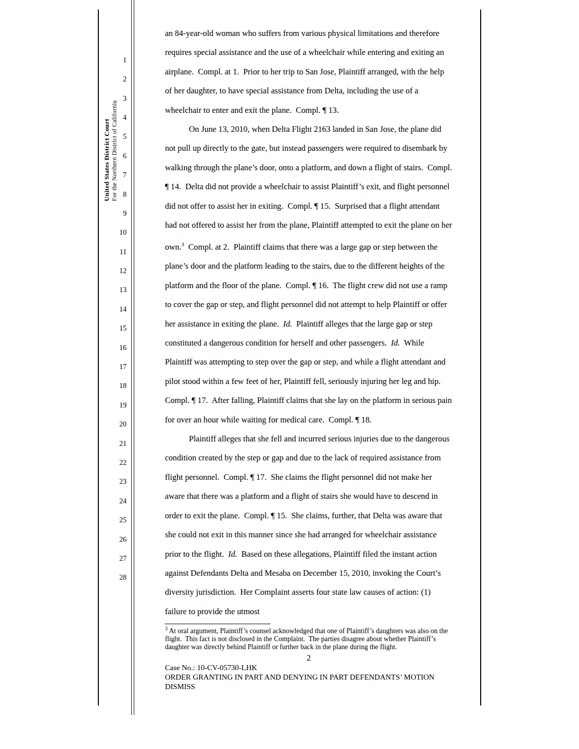1
2
3
4
5
6
7
8
9
10
11
12
13
14
15
16
17
18
19
20
21
22
23
24
25
26
27
28
United States District Court For the Northern District of California
an 84-year-old woman who suffers from various physical limitations and therefore requires special assistance and the use of a wheelchair while entering and exiting an airplane. Compl. at 1. Prior to her trip to San Jose, Plaintiff arranged, with the help of her daughter, to have special assistance from Delta, including the use of a wheelchair to enter and exit the plane. Compl. ¶ 13.
On June 13, 2010, when Delta Flight 2163 landed in San Jose, the plane did not pull up directly to the gate, but instead passengers were required to disembark by walking through the plane’s door, onto a platform, and down a flight of stairs. Compl. ¶ 14. Delta did not provide a wheelchair to assist Plaintiff’s exit, and flight personnel did not offer to assist her in exiting. Compl. ¶ 15. Surprised that a flight attendant had not offered to assist her from the plane, Plaintiff attempted to exit the plane on her own.3 Compl. at 2. Plaintiff claims that there was a large gap or step between the plane’s door and the platform leading to the stairs, due to the different heights of the platform and the floor of the plane. Compl. ¶ 16. The flight crew did not use a ramp to cover the gap or step, and flight personnel did not attempt to help Plaintiff or offer her assistance in exiting the plane. Id. Plaintiff alleges that the large gap or step constituted a dangerous condition for herself and other passengers. Id. While Plaintiff was attempting to step over the gap or step, and while a flight attendant and pilot stood within a few feet of her, Plaintiff fell, seriously injuring her leg and hip. Compl. ¶ 17. After falling, Plaintiff claims that she lay on the platform in serious pain for over an hour while waiting for medical care. Compl. ¶ 18.
Plaintiff alleges that she fell and incurred serious injuries due to the dangerous condition created by the step or gap and due to the lack of required assistance from flight personnel. Compl. ¶ 17. She claims the flight personnel did not make her aware that there was a platform and a flight of stairs she would have to descend in order to exit the plane. Compl. ¶ 15. She claims, further, that Delta was aware that she could not exit in this manner since she had arranged for wheelchair assistance prior to the flight. Id. Based on these allegations, Plaintiff filed the instant action against Defendants Delta and Mesaba on December 15, 2010, invoking the Court’s diversity jurisdiction. Her Complaint asserts four state law causes of action: (1) failure to provide the utmost
3 At oral argument, Plaintiff’s counsel acknowledged that one of Plaintiff’s daughters was also on the flight. This fact is not disclosed in the Complaint. The parties disagree about whether Plaintiff’s daughter was directly behind Plaintiff or further back in the plane during the flight.
2
Case No.: 10-CV-05730-LHK
ORDER GRANTING IN PART AND DENYING IN PART DEFENDANTS’ MOTION DISMISS